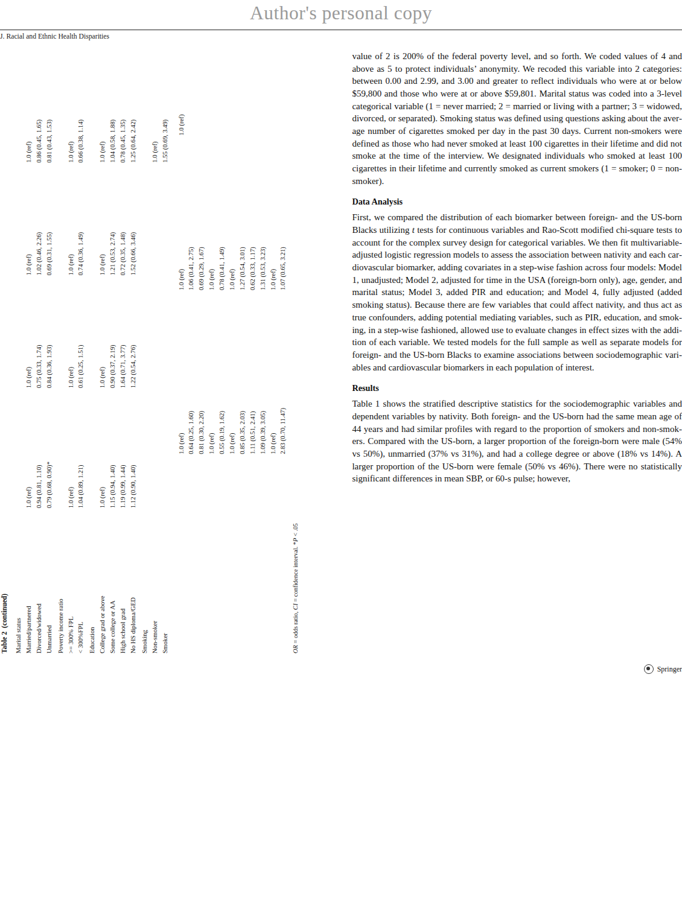Author's personal copy
J. Racial and Ethnic Health Disparities
Table 2 (continued)
| Marital status |
| --- |
| Married/partnered | 1.0 (ref) | 1.0 (ref) | 1.0 (ref) | 1.0 (ref) |
| Divorced/widowed | 0.94 (0.81, 1.10) | 0.75 (0.33, 1.74) | 1.02 (0.46, 2.26) | 0.86 (0.45, 1.65) |
| Unmarried | 0.79 (0.68, 0.90)* | 0.84 (0.36, 1.93) | 0.69 (0.31, 1.55) | 0.81 (0.43, 1.53) |
| Poverty income ratio |
| >= 300% FPL | 1.0 (ref) | 1.0 (ref) | 1.0 (ref) | 1.0 (ref) |
| < 300%FPL | 1.04 (0.89, 1.21) | 0.61 (0.25, 1.51) | 0.74 (0.36, 1.49) | 0.66 (0.38, 1.14) |
| Education |
| College grad or above | 1.0 (ref) | 1.0 (ref) | 1.0 (ref) | 1.0 (ref) |
| Some college or AA | 1.15 (0.94, 1.40) | 0.90 (0.37, 2.19) | 1.21 (0.53, 2.74) | 1.04 (0.58, 1.88) |
| High school grad | 1.19 (0.99, 1.44) | 1.64 (0.71, 3.77) | 0.72 (0.35, 1.48) | 0.78 (0.45, 1.35) |
| No HS diploma/GED | 1.12 (0.90, 1.40) | 1.22 (0.54, 2.76) | 1.52 (0.66, 3.46) | 1.25 (0.64, 2.42) |
| Smoking |
| Non-smoker | | | | 1.0 (ref) |
| Smoker | | | | 1.55 (0.69, 3.49) |
| Marital status | 1.0 (ref) | 1.0 (ref) | 1.0 (ref) |
| Divorced/widowed | 0.64 (0.25, 1.60) | 1.06 (0.41, 2.75) | |
| Unmarried | 0.81 (0.30, 2.20) | 0.69 (0.29, 1.67) | |
| >= 300% FPL | 1.0 (ref) | 1.0 (ref) | |
| < 300%FPL | 0.55 (0.19, 1.62) | 0.78 (0.41, 1.49) | |
| College grad or above | 1.0 (ref) | 1.0 (ref) | |
| Some college or AA | 0.85 (0.35, 2.03) | 1.27 (0.54, 3.01) | |
| High school grad | 1.11 (0.51, 2.41) | 0.62 (0.33, 1.17) | |
| No HS diploma/GED | 1.09 (0.39, 3.05) | 1.31 (0.53, 3.23) | |
| Non-smoker | 1.0 (ref) | 1.0 (ref) | |
| Smoker | 2.83 (0.70, 11.47) | 1.07 (0.65, 3.21) | |
OR = odds ratio, CI = confidence interval. *P < .05
value of 2 is 200% of the federal poverty level, and so forth. We coded values of 4 and above as 5 to protect individuals’ anonymity. We recoded this variable into 2 categories: between 0.00 and 2.99, and 3.00 and greater to reflect individuals who were at or below $59,800 and those who were at or above $59,801. Marital status was coded into a 3-level categorical variable (1 = never married; 2 = married or living with a partner; 3 = widowed, divorced, or separated). Smoking status was defined using questions asking about the average number of cigarettes smoked per day in the past 30 days. Current non-smokers were defined as those who had never smoked at least 100 cigarettes in their lifetime and did not smoke at the time of the interview. We designated individuals who smoked at least 100 cigarettes in their lifetime and currently smoked as current smokers (1 = smoker; 0 = non-smoker).
Data Analysis
First, we compared the distribution of each biomarker between foreign- and the US-born Blacks utilizing t tests for continuous variables and Rao-Scott modified chi-square tests to account for the complex survey design for categorical variables. We then fit multivariable-adjusted logistic regression models to assess the association between nativity and each cardiovascular biomarker, adding covariates in a step-wise fashion across four models: Model 1, unadjusted; Model 2, adjusted for time in the USA (foreign-born only), age, gender, and marital status; Model 3, added PIR and education; and Model 4, fully adjusted (added smoking status). Because there are few variables that could affect nativity, and thus act as true confounders, adding potential mediating variables, such as PIR, education, and smoking, in a step-wise fashioned, allowed use to evaluate changes in effect sizes with the addition of each variable. We tested models for the full sample as well as separate models for foreign- and the US-born Blacks to examine associations between sociodemographic variables and cardiovascular biomarkers in each population of interest.
Results
Table 1 shows the stratified descriptive statistics for the sociodemographic variables and dependent variables by nativity. Both foreign- and the US-born had the same mean age of 44 years and had similar profiles with regard to the proportion of smokers and non-smokers. Compared with the US-born, a larger proportion of the foreign-born were male (54% vs 50%), unmarried (37% vs 31%), and had a college degree or above (18% vs 14%). A larger proportion of the US-born were female (50% vs 46%). There were no statistically significant differences in mean SBP, or 60-s pulse; however,
Springer